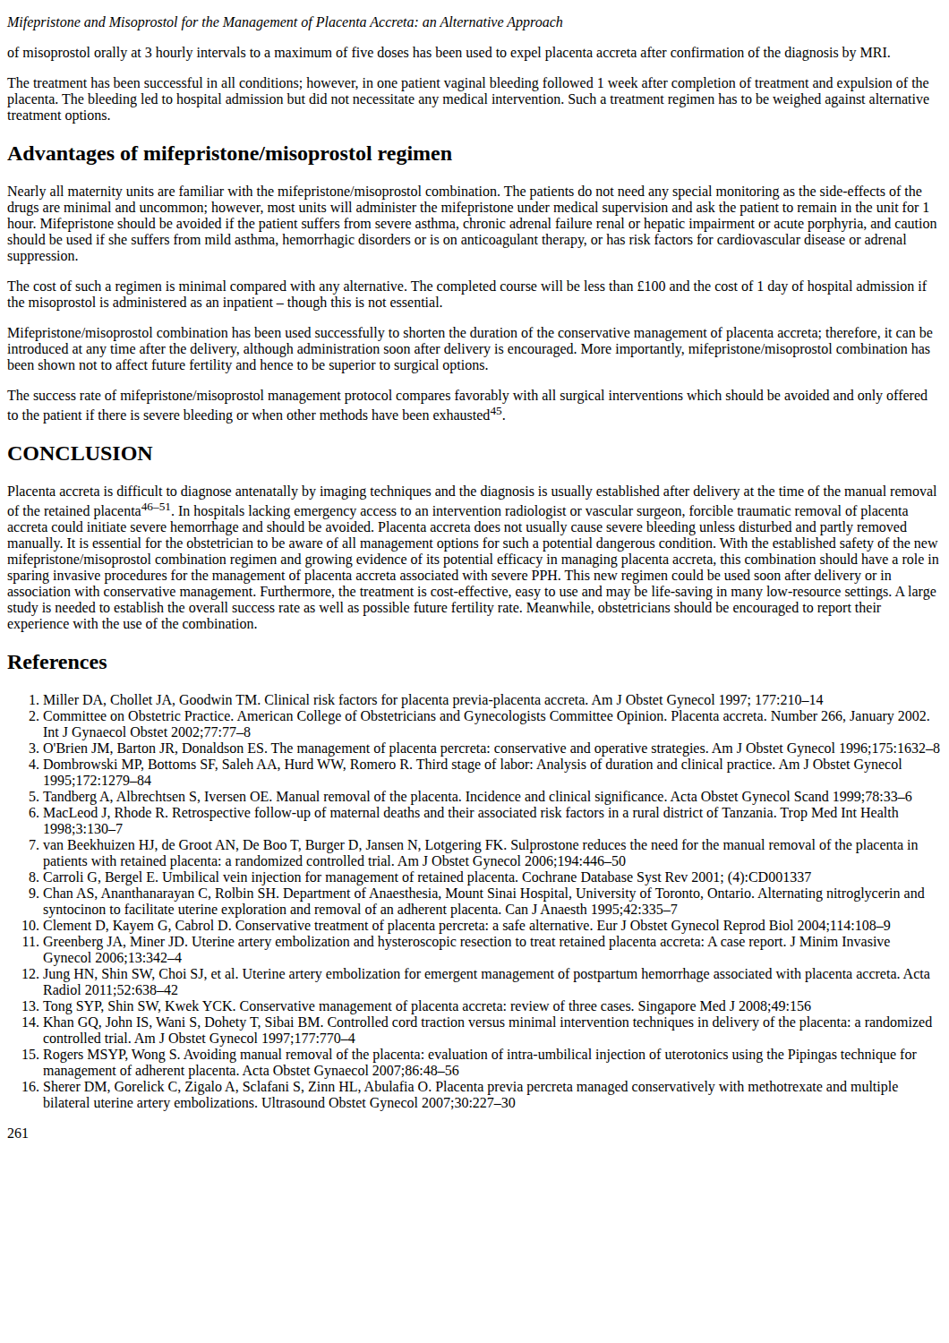Mifepristone and Misoprostol for the Management of Placenta Accreta: an Alternative Approach
of misoprostol orally at 3 hourly intervals to a maximum of five doses has been used to expel placenta accreta after confirmation of the diagnosis by MRI.
The treatment has been successful in all conditions; however, in one patient vaginal bleeding followed 1 week after completion of treatment and expulsion of the placenta. The bleeding led to hospital admission but did not necessitate any medical intervention. Such a treatment regimen has to be weighed against alternative treatment options.
Advantages of mifepristone/misoprostol regimen
Nearly all maternity units are familiar with the mifepristone/misoprostol combination. The patients do not need any special monitoring as the side-effects of the drugs are minimal and uncommon; however, most units will administer the mifepristone under medical supervision and ask the patient to remain in the unit for 1 hour. Mifepristone should be avoided if the patient suffers from severe asthma, chronic adrenal failure renal or hepatic impairment or acute porphyria, and caution should be used if she suffers from mild asthma, hemorrhagic disorders or is on anticoagulant therapy, or has risk factors for cardiovascular disease or adrenal suppression.
The cost of such a regimen is minimal compared with any alternative. The completed course will be less than £100 and the cost of 1 day of hospital admission if the misoprostol is administered as an inpatient – though this is not essential.
Mifepristone/misoprostol combination has been used successfully to shorten the duration of the conservative management of placenta accreta; therefore, it can be introduced at any time after the delivery, although administration soon after delivery is encouraged. More importantly, mifepristone/misoprostol combination has been shown not to affect future fertility and hence to be superior to surgical options.
The success rate of mifepristone/misoprostol management protocol compares favorably with all surgical interventions which should be avoided and only offered to the patient if there is severe bleeding or when other methods have been exhausted45.
CONCLUSION
Placenta accreta is difficult to diagnose antenatally by imaging techniques and the diagnosis is usually established after delivery at the time of the manual removal of the retained placenta46–51. In hospitals lacking emergency access to an intervention radiologist or vascular surgeon, forcible traumatic removal of placenta accreta could initiate severe hemorrhage and should be avoided. Placenta accreta does not usually cause severe bleeding unless disturbed and partly removed manually. It is essential for the obstetrician to be aware of all management options for such a potential dangerous condition. With the established safety of the new mifepristone/misoprostol combination regimen and growing evidence of its potential efficacy in managing placenta accreta, this combination should have a role in sparing invasive procedures for the management of placenta accreta associated with severe PPH. This new regimen could be used soon after delivery or in association with conservative management. Furthermore, the treatment is cost-effective, easy to use and may be life-saving in many low-resource settings. A large study is needed to establish the overall success rate as well as possible future fertility rate. Meanwhile, obstetricians should be encouraged to report their experience with the use of the combination.
References
Miller DA, Chollet JA, Goodwin TM. Clinical risk factors for placenta previa-placenta accreta. Am J Obstet Gynecol 1997; 177:210–14
Committee on Obstetric Practice. American College of Obstetricians and Gynecologists Committee Opinion. Placenta accreta. Number 266, January 2002. Int J Gynaecol Obstet 2002;77:77–8
O'Brien JM, Barton JR, Donaldson ES. The management of placenta percreta: conservative and operative strategies. Am J Obstet Gynecol 1996;175:1632–8
Dombrowski MP, Bottoms SF, Saleh AA, Hurd WW, Romero R. Third stage of labor: Analysis of duration and clinical practice. Am J Obstet Gynecol 1995;172:1279–84
Tandberg A, Albrechtsen S, Iversen OE. Manual removal of the placenta. Incidence and clinical significance. Acta Obstet Gynecol Scand 1999;78:33–6
MacLeod J, Rhode R. Retrospective follow-up of maternal deaths and their associated risk factors in a rural district of Tanzania. Trop Med Int Health 1998;3:130–7
van Beekhuizen HJ, de Groot AN, De Boo T, Burger D, Jansen N, Lotgering FK. Sulprostone reduces the need for the manual removal of the placenta in patients with retained placenta: a randomized controlled trial. Am J Obstet Gynecol 2006;194:446–50
Carroli G, Bergel E. Umbilical vein injection for management of retained placenta. Cochrane Database Syst Rev 2001; (4):CD001337
Chan AS, Ananthanarayan C, Rolbin SH. Department of Anaesthesia, Mount Sinai Hospital, University of Toronto, Ontario. Alternating nitroglycerin and syntocinon to facilitate uterine exploration and removal of an adherent placenta. Can J Anaesth 1995;42:335–7
Clement D, Kayem G, Cabrol D. Conservative treatment of placenta percreta: a safe alternative. Eur J Obstet Gynecol Reprod Biol 2004;114:108–9
Greenberg JA, Miner JD. Uterine artery embolization and hysteroscopic resection to treat retained placenta accreta: A case report. J Minim Invasive Gynecol 2006;13:342–4
Jung HN, Shin SW, Choi SJ, et al. Uterine artery embolization for emergent management of postpartum hemorrhage associated with placenta accreta. Acta Radiol 2011;52:638–42
Tong SYP, Shin SW, Kwek YCK. Conservative management of placenta accreta: review of three cases. Singapore Med J 2008;49:156
Khan GQ, John IS, Wani S, Dohety T, Sibai BM. Controlled cord traction versus minimal intervention techniques in delivery of the placenta: a randomized controlled trial. Am J Obstet Gynecol 1997;177:770–4
Rogers MSYP, Wong S. Avoiding manual removal of the placenta: evaluation of intra-umbilical injection of uterotonics using the Pipingas technique for management of adherent placenta. Acta Obstet Gynaecol 2007;86:48–56
Sherer DM, Gorelick C, Zigalo A, Sclafani S, Zinn HL, Abulafia O. Placenta previa percreta managed conservatively with methotrexate and multiple bilateral uterine artery embolizations. Ultrasound Obstet Gynecol 2007;30:227–30
261